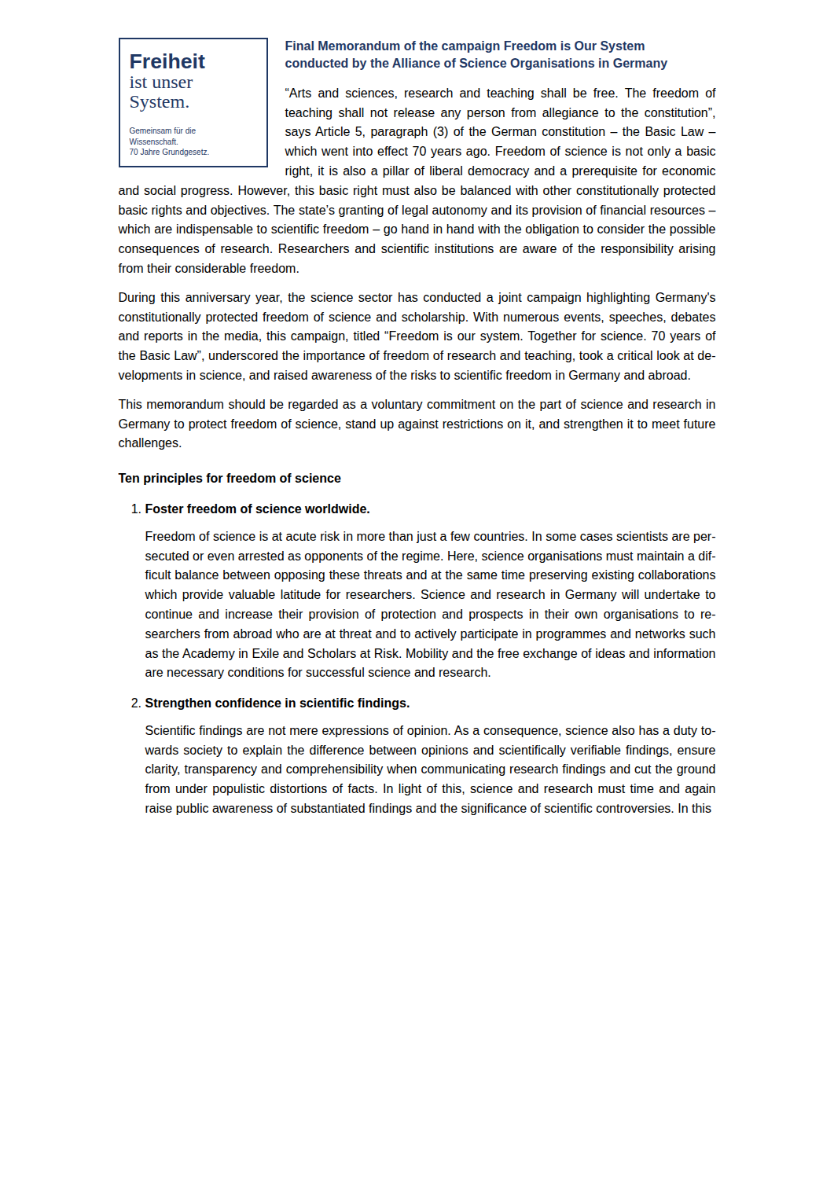Freiheit
ist unser
System.
Gemeinsam für die
Wissenschaft.
70 Jahre Grundgesetz.
Final Memorandum of the campaign Freedom is Our System
conducted by the Alliance of Science Organisations in Germany
“Arts and sciences, research and teaching shall be free. The freedom of teaching shall not release any person from allegiance to the constitution”, says Article 5, paragraph (3) of the German constitution – the Basic Law – which went into effect 70 years ago. Freedom of science is not only a basic right, it is also a pillar of liberal democracy and a prerequisite for economic and social progress. However, this basic right must also be balanced with other constitutionally protected basic rights and objectives. The state’s granting of legal autonomy and its provision of financial resources – which are indispensable to scientific freedom – go hand in hand with the obligation to consider the possible consequences of research. Researchers and scientific institutions are aware of the responsibility arising from their considerable freedom.
During this anniversary year, the science sector has conducted a joint campaign highlighting Germany's constitutionally protected freedom of science and scholarship. With numerous events, speeches, debates and reports in the media, this campaign, titled “Freedom is our system. Together for science. 70 years of the Basic Law”, underscored the importance of freedom of research and teaching, took a critical look at developments in science, and raised awareness of the risks to scientific freedom in Germany and abroad.
This memorandum should be regarded as a voluntary commitment on the part of science and research in Germany to protect freedom of science, stand up against restrictions on it, and strengthen it to meet future challenges.
Ten principles for freedom of science
Foster freedom of science worldwide.
Freedom of science is at acute risk in more than just a few countries. In some cases scientists are persecuted or even arrested as opponents of the regime. Here, science organisations must maintain a difficult balance between opposing these threats and at the same time preserving existing collaborations which provide valuable latitude for researchers. Science and research in Germany will undertake to continue and increase their provision of protection and prospects in their own organisations to researchers from abroad who are at threat and to actively participate in programmes and networks such as the Academy in Exile and Scholars at Risk. Mobility and the free exchange of ideas and information are necessary conditions for successful science and research.
Strengthen confidence in scientific findings.
Scientific findings are not mere expressions of opinion. As a consequence, science also has a duty towards society to explain the difference between opinions and scientifically verifiable findings, ensure clarity, transparency and comprehensibility when communicating research findings and cut the ground from under populistic distortions of facts. In light of this, science and research must time and again raise public awareness of substantiated findings and the significance of scientific controversies. In this